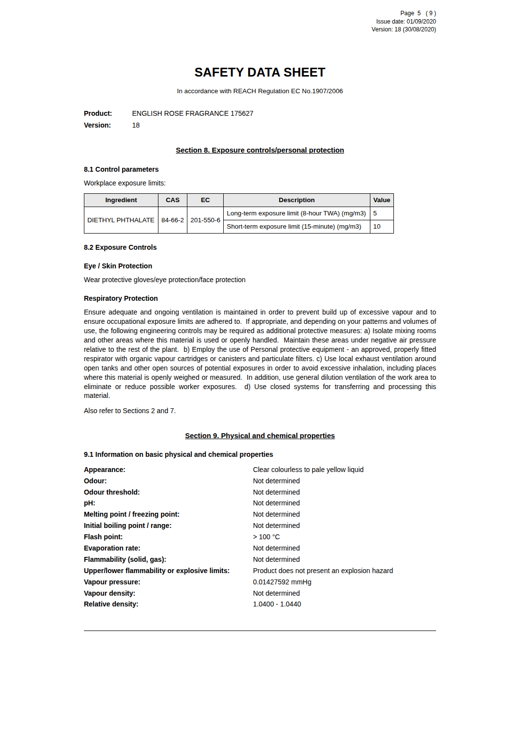Page 5 ( 9 )
Issue date: 01/09/2020
Version: 18 (30/08/2020)
SAFETY DATA SHEET
In accordance with REACH Regulation EC No.1907/2006
Product: ENGLISH ROSE FRAGRANCE 175627
Version: 18
Section 8. Exposure controls/personal protection
8.1 Control parameters
Workplace exposure limits:
| Ingredient | CAS | EC | Description | Value |
| --- | --- | --- | --- | --- |
| DIETHYL PHTHALATE | 84-66-2 | 201-550-6 | Long-term exposure limit (8-hour TWA) (mg/m3) | 5 |
| Short-term exposure limit (15-minute) (mg/m3) | 10 |
8.2 Exposure Controls
Eye / Skin Protection
Wear protective gloves/eye protection/face protection
Respiratory Protection
Ensure adequate and ongoing ventilation is maintained in order to prevent build up of excessive vapour and to ensure occupational exposure limits are adhered to. If appropriate, and depending on your patterns and volumes of use, the following engineering controls may be required as additional protective measures: a) Isolate mixing rooms and other areas where this material is used or openly handled. Maintain these areas under negative air pressure relative to the rest of the plant. b) Employ the use of Personal protective equipment - an approved, properly fitted respirator with organic vapour cartridges or canisters and particulate filters. c) Use local exhaust ventilation around open tanks and other open sources of potential exposures in order to avoid excessive inhalation, including places where this material is openly weighed or measured. In addition, use general dilution ventilation of the work area to eliminate or reduce possible worker exposures. d) Use closed systems for transferring and processing this material.
Also refer to Sections 2 and 7.
Section 9. Physical and chemical properties
9.1 Information on basic physical and chemical properties
| Appearance: | Clear colourless to pale yellow liquid |
| Odour: | Not determined |
| Odour threshold: | Not determined |
| pH: | Not determined |
| Melting point / freezing point: | Not determined |
| Initial boiling point / range: | Not determined |
| Flash point: | > 100 °C |
| Evaporation rate: | Not determined |
| Flammability (solid, gas): | Not determined |
| Upper/lower flammability or explosive limits: | Product does not present an explosion hazard |
| Vapour pressure: | 0.01427592 mmHg |
| Vapour density: | Not determined |
| Relative density: | 1.0400 - 1.0440 |